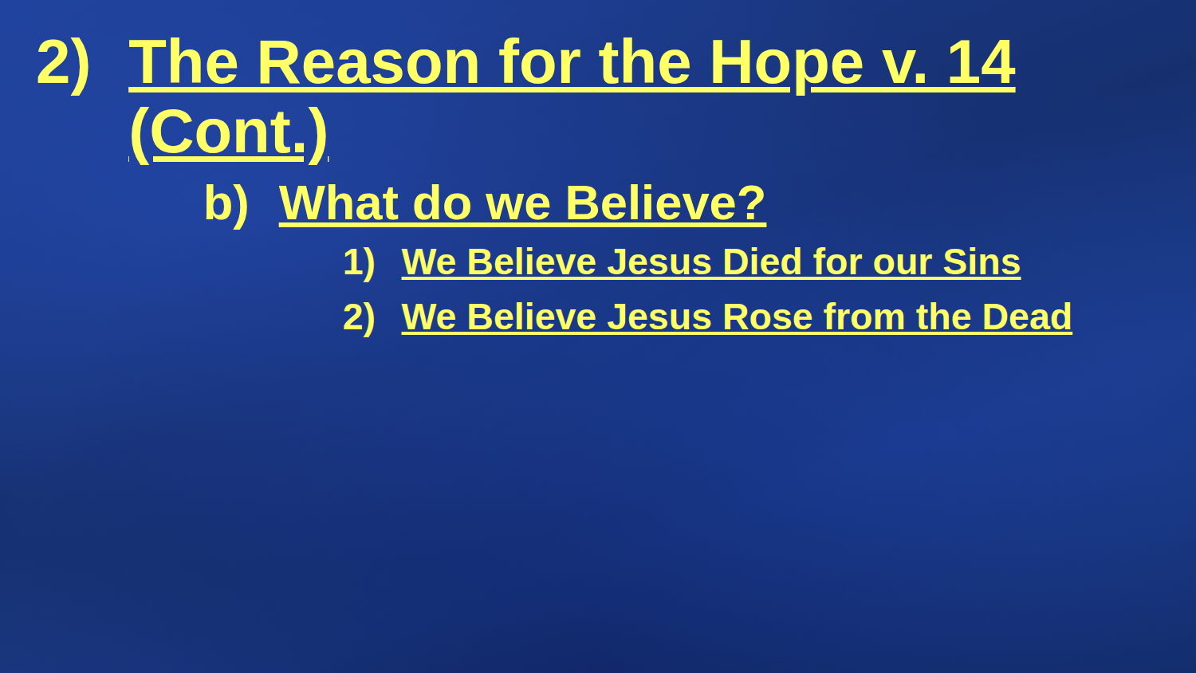2)
The Reason for the Hope v. 14 (Cont.)
b)
What do we Believe?
1)
We Believe Jesus Died for our Sins
2)
We Believe Jesus Rose from the Dead